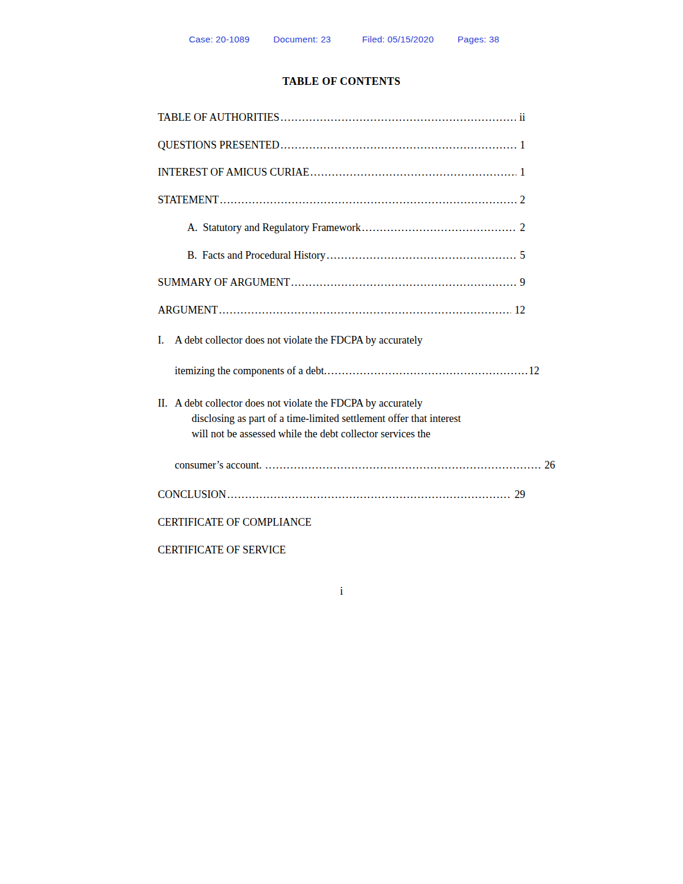Case: 20-1089 Document: 23 Filed: 05/15/2020 Pages: 38
TABLE OF CONTENTS
TABLE OF AUTHORITIES ............................................................................ ii
QUESTIONS PRESENTED ............................................................................ 1
INTEREST OF AMICUS CURIAE ................................................................. 1
STATEMENT .............................................................................................. 2
A. Statutory and Regulatory Framework ................................................ 2
B. Facts and Procedural History ............................................................ 5
SUMMARY OF ARGUMENT ......................................................................... 9
ARGUMENT ................................................................................................. 12
I. A debt collector does not violate the FDCPA by accurately
itemizing the components of a debt......................................................... 12
II. A debt collector does not violate the FDCPA by accurately
disclosing as part of a time-limited settlement offer that interest
will not be assessed while the debt collector services the
consumer’s account. ............................................................................. 26
CONCLUSION ......................................................................................... 29
CERTIFICATE OF COMPLIANCE
CERTIFICATE OF SERVICE
i